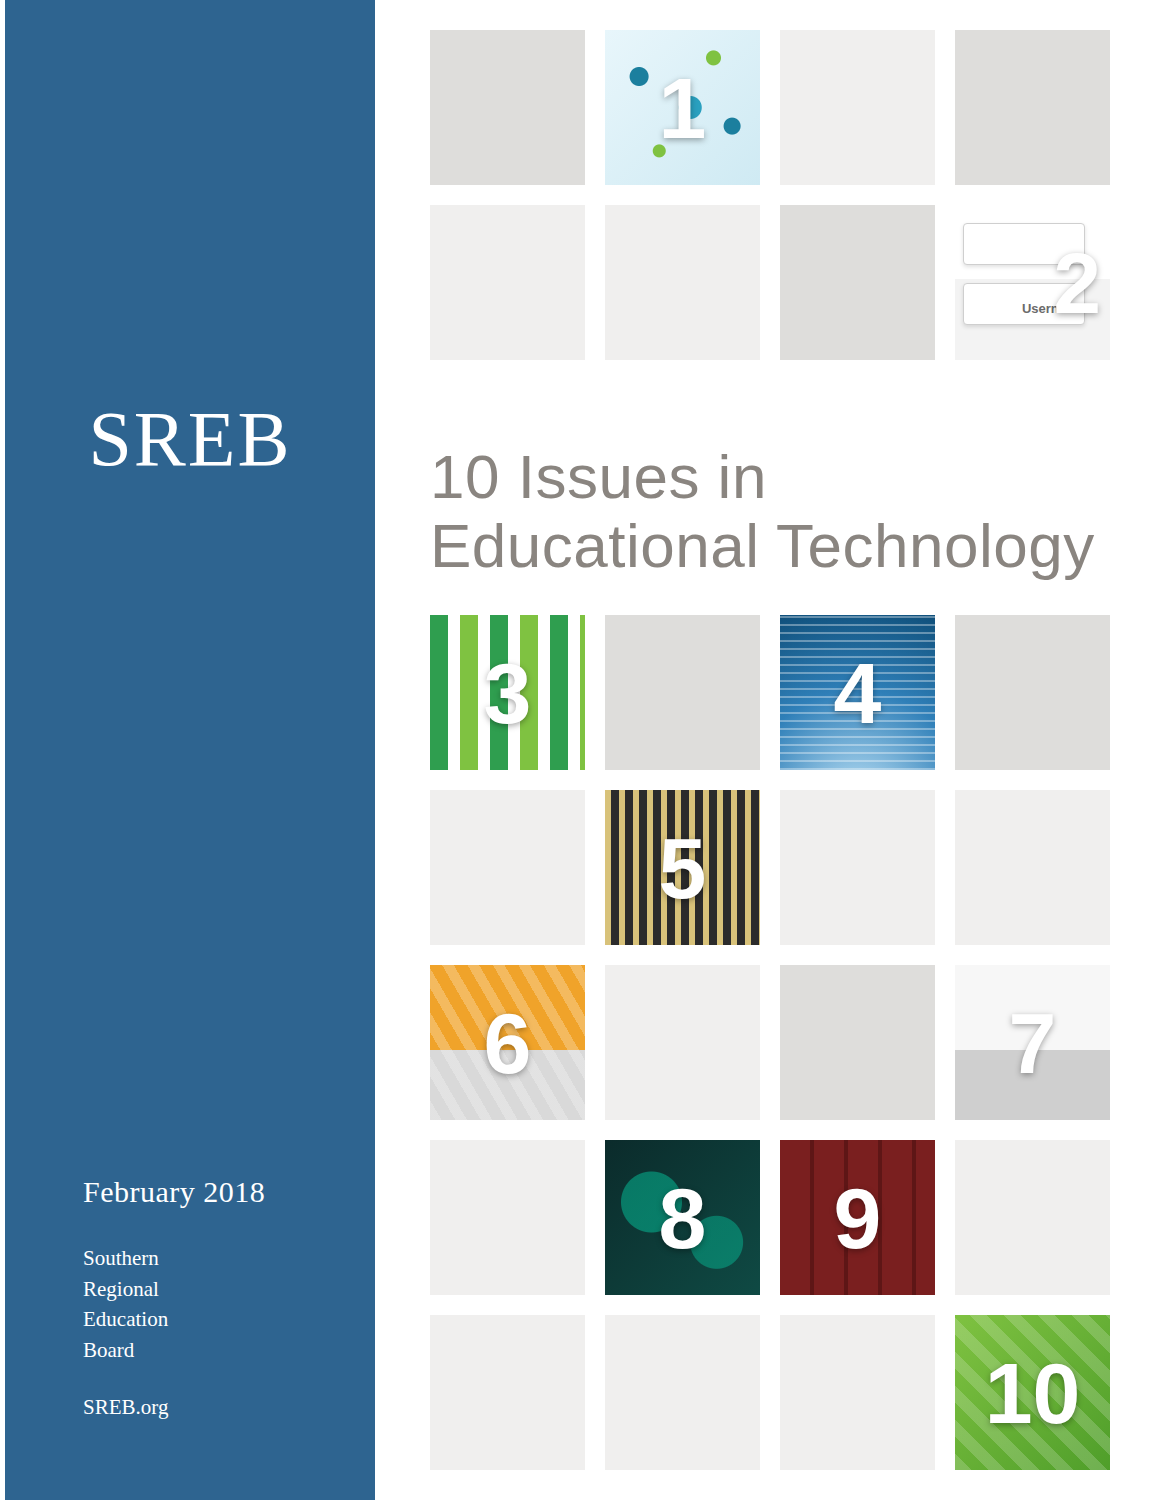SREB
February 2018
Southern
Regional
Education
Board
SREB.org
1
Userna •••••• 2
10 Issues in Educational Technology
3
4
5
6
7
8
9
10